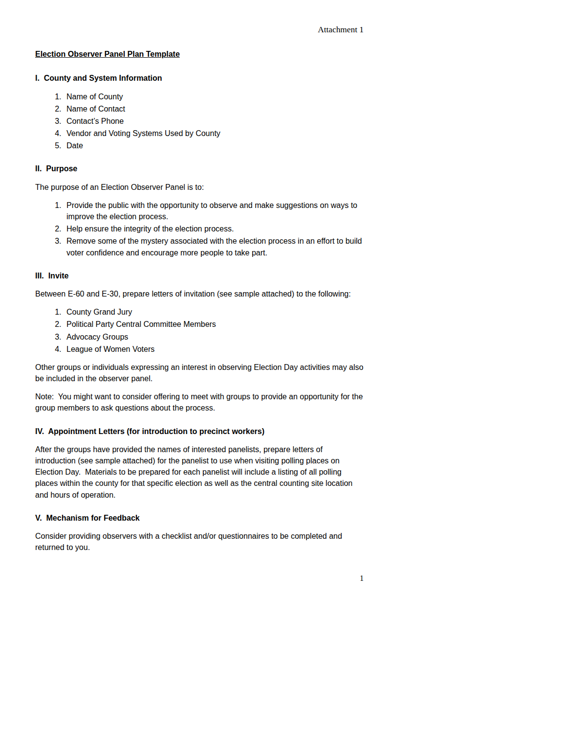Attachment 1
Election Observer Panel Plan Template
I. County and System Information
Name of County
Name of Contact
Contact’s Phone
Vendor and Voting Systems Used by County
Date
II. Purpose
The purpose of an Election Observer Panel is to:
Provide the public with the opportunity to observe and make suggestions on ways to improve the election process.
Help ensure the integrity of the election process.
Remove some of the mystery associated with the election process in an effort to build voter confidence and encourage more people to take part.
III. Invite
Between E-60 and E-30, prepare letters of invitation (see sample attached) to the following:
County Grand Jury
Political Party Central Committee Members
Advocacy Groups
League of Women Voters
Other groups or individuals expressing an interest in observing Election Day activities may also be included in the observer panel.
Note: You might want to consider offering to meet with groups to provide an opportunity for the group members to ask questions about the process.
IV. Appointment Letters (for introduction to precinct workers)
After the groups have provided the names of interested panelists, prepare letters of introduction (see sample attached) for the panelist to use when visiting polling places on Election Day. Materials to be prepared for each panelist will include a listing of all polling places within the county for that specific election as well as the central counting site location and hours of operation.
V. Mechanism for Feedback
Consider providing observers with a checklist and/or questionnaires to be completed and returned to you.
1